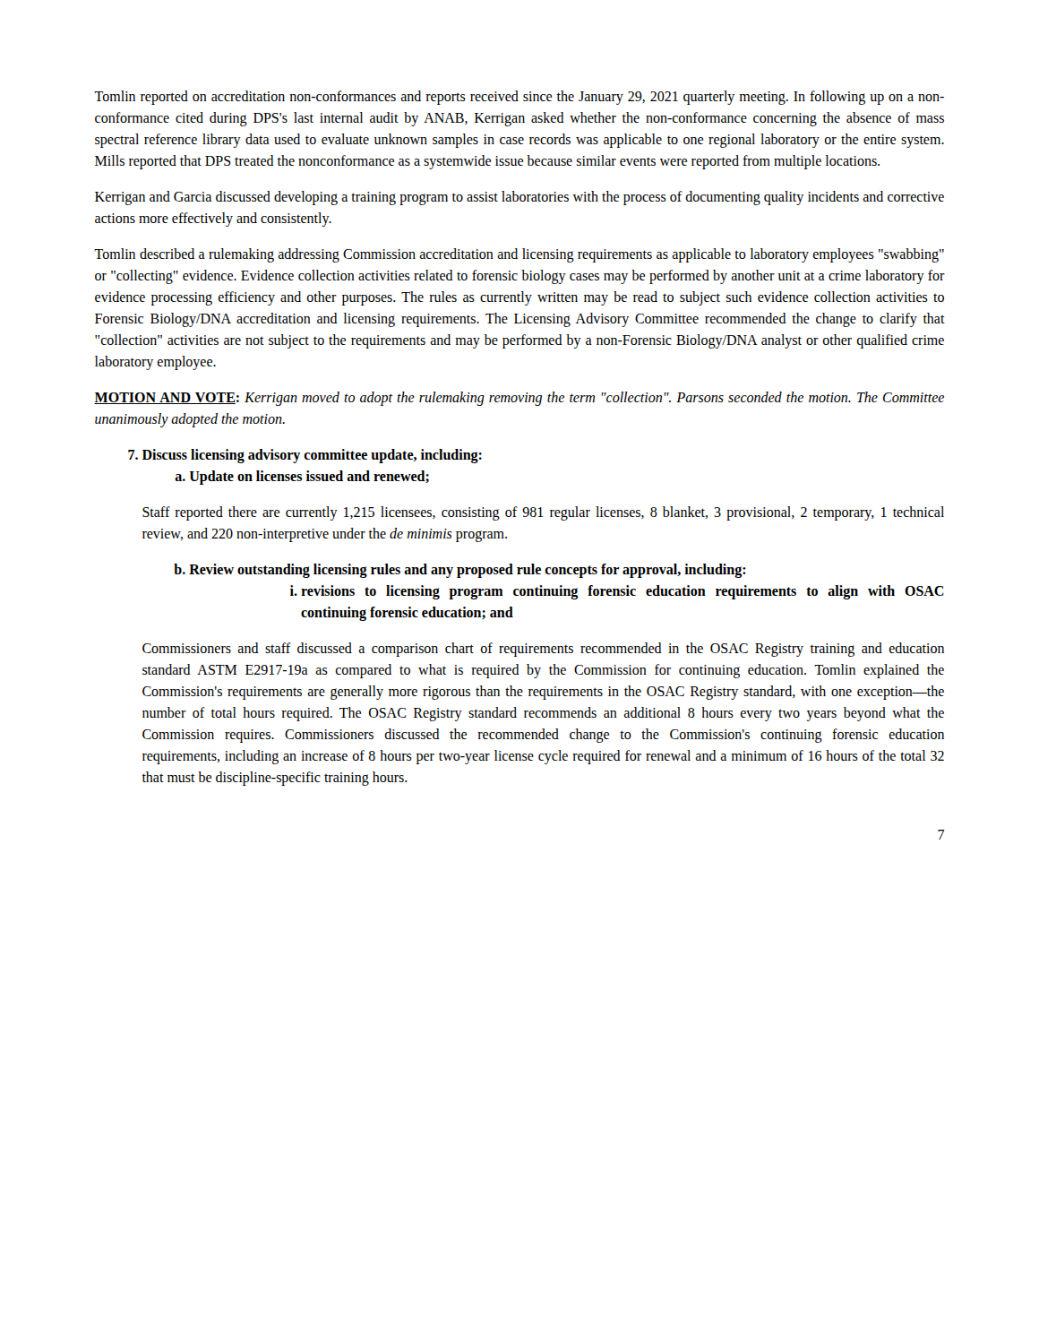Tomlin reported on accreditation non-conformances and reports received since the January 29, 2021 quarterly meeting. In following up on a non-conformance cited during DPS's last internal audit by ANAB, Kerrigan asked whether the non-conformance concerning the absence of mass spectral reference library data used to evaluate unknown samples in case records was applicable to one regional laboratory or the entire system. Mills reported that DPS treated the nonconformance as a systemwide issue because similar events were reported from multiple locations.
Kerrigan and Garcia discussed developing a training program to assist laboratories with the process of documenting quality incidents and corrective actions more effectively and consistently.
Tomlin described a rulemaking addressing Commission accreditation and licensing requirements as applicable to laboratory employees "swabbing" or "collecting" evidence. Evidence collection activities related to forensic biology cases may be performed by another unit at a crime laboratory for evidence processing efficiency and other purposes. The rules as currently written may be read to subject such evidence collection activities to Forensic Biology/DNA accreditation and licensing requirements. The Licensing Advisory Committee recommended the change to clarify that "collection" activities are not subject to the requirements and may be performed by a non-Forensic Biology/DNA analyst or other qualified crime laboratory employee.
MOTION AND VOTE: Kerrigan moved to adopt the rulemaking removing the term "collection". Parsons seconded the motion. The Committee unanimously adopted the motion.
Discuss licensing advisory committee update, including:
Update on licenses issued and renewed;
Staff reported there are currently 1,215 licensees, consisting of 981 regular licenses, 8 blanket, 3 provisional, 2 temporary, 1 technical review, and 220 non-interpretive under the de minimis program.
Review outstanding licensing rules and any proposed rule concepts for approval, including:
revisions to licensing program continuing forensic education requirements to align with OSAC continuing forensic education; and
Commissioners and staff discussed a comparison chart of requirements recommended in the OSAC Registry training and education standard ASTM E2917-19a as compared to what is required by the Commission for continuing education. Tomlin explained the Commission's requirements are generally more rigorous than the requirements in the OSAC Registry standard, with one exception—the number of total hours required. The OSAC Registry standard recommends an additional 8 hours every two years beyond what the Commission requires. Commissioners discussed the recommended change to the Commission's continuing forensic education requirements, including an increase of 8 hours per two-year license cycle required for renewal and a minimum of 16 hours of the total 32 that must be discipline-specific training hours.
7